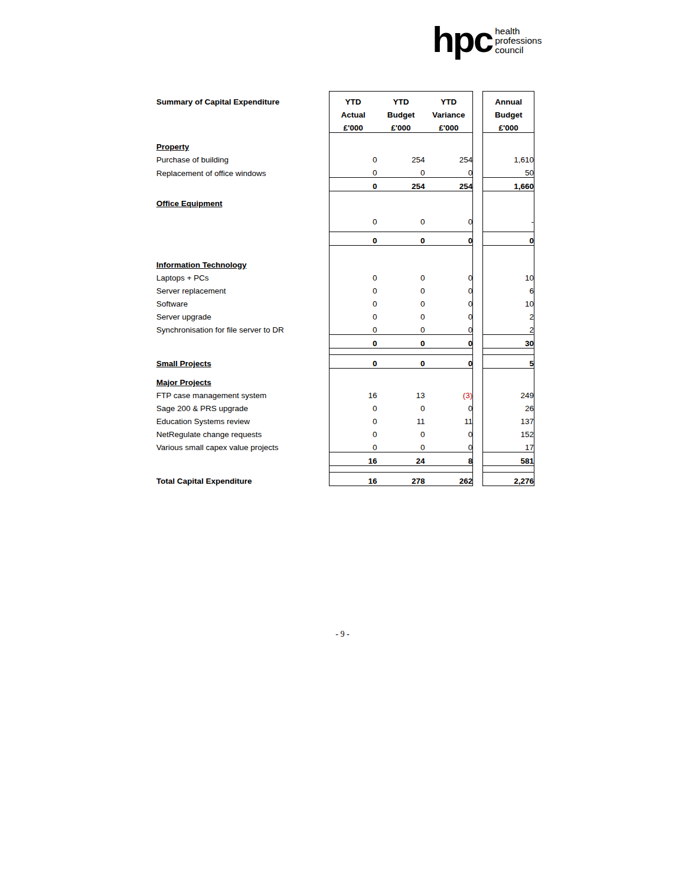hpc health
professions
council
| Summary of Capital Expenditure | YTD | YTD | YTD | | Annual |
| | Actual | Budget | Variance | | Budget |
| | £'000 | £'000 | £'000 | | £'000 |
| Property | | | | | |
| Purchase of building | 0 | 254 | 254 | | 1,610 |
| Replacement of office windows | 0 | 0 | 0 | | 50 |
| | 0 | 254 | 254 | | 1,660 |
| Office Equipment | | | | | |
| | 0 | 0 | 0 | | - |
| | 0 | 0 | 0 | | 0 |
| Information Technology | | | | | |
| Laptops + PCs | 0 | 0 | 0 | | 10 |
| Server replacement | 0 | 0 | 0 | | 6 |
| Software | 0 | 0 | 0 | | 10 |
| Server upgrade | 0 | 0 | 0 | | 2 |
| Synchronisation for file server to DR | 0 | 0 | 0 | | 2 |
| | 0 | 0 | 0 | | 30 |
| Small Projects | 0 | 0 | 0 | | 5 |
| Major Projects | | | | | |
| FTP case management system | 16 | 13 | (3) | | 249 |
| Sage 200 & PRS upgrade | 0 | 0 | 0 | | 26 |
| Education Systems review | 0 | 11 | 11 | | 137 |
| NetRegulate change requests | 0 | 0 | 0 | | 152 |
| Various small capex value projects | 0 | 0 | 0 | | 17 |
| | 16 | 24 | 8 | | 581 |
| Total Capital Expenditure | 16 | 278 | 262 | | 2,276 |
- 9 -